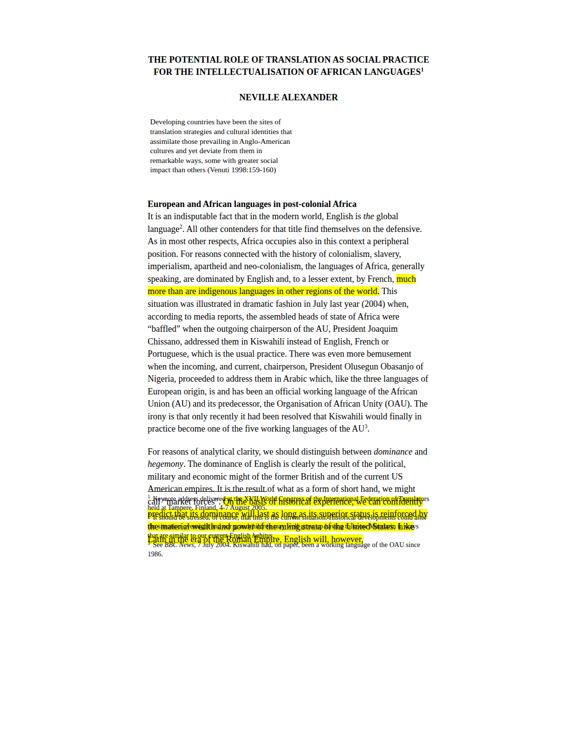The Potential Role of Translation as Social Practice for the Intellectualisation of African Languages1
Neville Alexander
Developing countries have been the sites of translation strategies and cultural identities that assimilate those prevailing in Anglo-American cultures and yet deviate from them in remarkable ways, some with greater social impact than others (Venuti 1998:159-160)
European and African languages in post-colonial Africa
It is an indisputable fact that in the modern world, English is the global language2. All other contenders for that title find themselves on the defensive. As in most other respects, Africa occupies also in this context a peripheral position. For reasons connected with the history of colonialism, slavery, imperialism, apartheid and neo-colonialism, the languages of Africa, generally speaking, are dominated by English and, to a lesser extent, by French, much more than are indigenous languages in other regions of the world. This situation was illustrated in dramatic fashion in July last year (2004) when, according to media reports, the assembled heads of state of Africa were “baffled” when the outgoing chairperson of the AU, President Joaquim Chissano, addressed them in Kiswahili instead of English, French or Portuguese, which is the usual practice. There was even more bemusement when the incoming, and current, chairperson, President Olusegun Obasanjo of Nigeria, proceeded to address them in Arabic which, like the three languages of European origin, is and has been an official working language of the African Union (AU) and its predecessor, the Organisation of African Unity (OAU). The irony is that only recently it had been resolved that Kiswahili would finally in practice become one of the five working languages of the AU3.
For reasons of analytical clarity, we should distinguish between dominance and hegemony. The dominance of English is clearly the result of the political, military and economic might of the former British and of the current US American empires. It is the result of what as a form of short hand, we might call “market forces”. On the basis of historical experience, we can confidently predict that its dominance will last as long as its superior status is reinforced by the material wealth and power of the ruling strata of the United States. Like Latin in the era of the Roman Empire, English will, however,
1 Keynote address delivered at the XVII World Congress of the International Federation of Translators held at Tampere, Finland, 4-7 August 2005.
2 It should be stressed, of course, that this is the current situation. Historical developments could alter the situation overnight and our grandchildren may well grow up having to know Mandarin in ways that are similar to our current English habitus.
3 See BBC News, 7 July 2004. Kiswahili had, on paper, been a working language of the OAU since 1986.